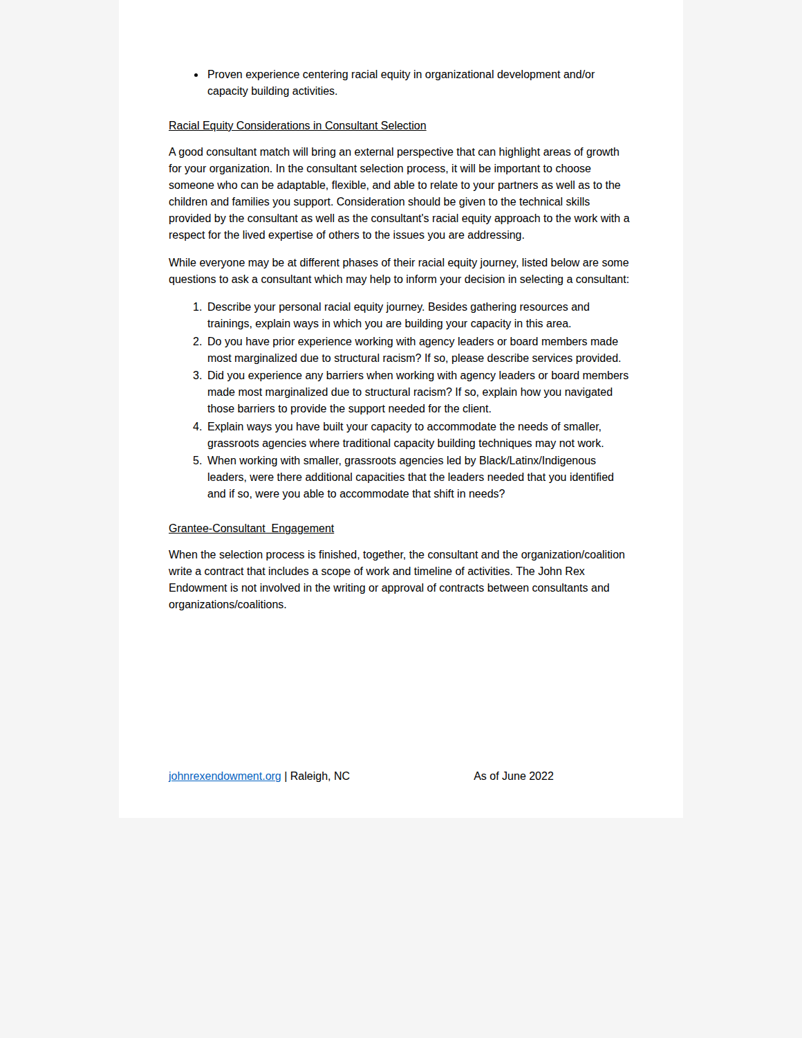Proven experience centering racial equity in organizational development and/or capacity building activities.
Racial Equity Considerations in Consultant Selection
A good consultant match will bring an external perspective that can highlight areas of growth for your organization. In the consultant selection process, it will be important to choose someone who can be adaptable, flexible, and able to relate to your partners as well as to the children and families you support. Consideration should be given to the technical skills provided by the consultant as well as the consultant's racial equity approach to the work with a respect for the lived expertise of others to the issues you are addressing.
While everyone may be at different phases of their racial equity journey, listed below are some questions to ask a consultant which may help to inform your decision in selecting a consultant:
Describe your personal racial equity journey. Besides gathering resources and trainings, explain ways in which you are building your capacity in this area.
Do you have prior experience working with agency leaders or board members made most marginalized due to structural racism? If so, please describe services provided.
Did you experience any barriers when working with agency leaders or board members made most marginalized due to structural racism? If so, explain how you navigated those barriers to provide the support needed for the client.
Explain ways you have built your capacity to accommodate the needs of smaller, grassroots agencies where traditional capacity building techniques may not work.
When working with smaller, grassroots agencies led by Black/Latinx/Indigenous leaders, were there additional capacities that the leaders needed that you identified and if so, were you able to accommodate that shift in needs?
Grantee-Consultant Engagement
When the selection process is finished, together, the consultant and the organization/coalition write a contract that includes a scope of work and timeline of activities. The John Rex Endowment is not involved in the writing or approval of contracts between consultants and organizations/coalitions.
johnrexendowment.org | Raleigh, NC
As of June 2022